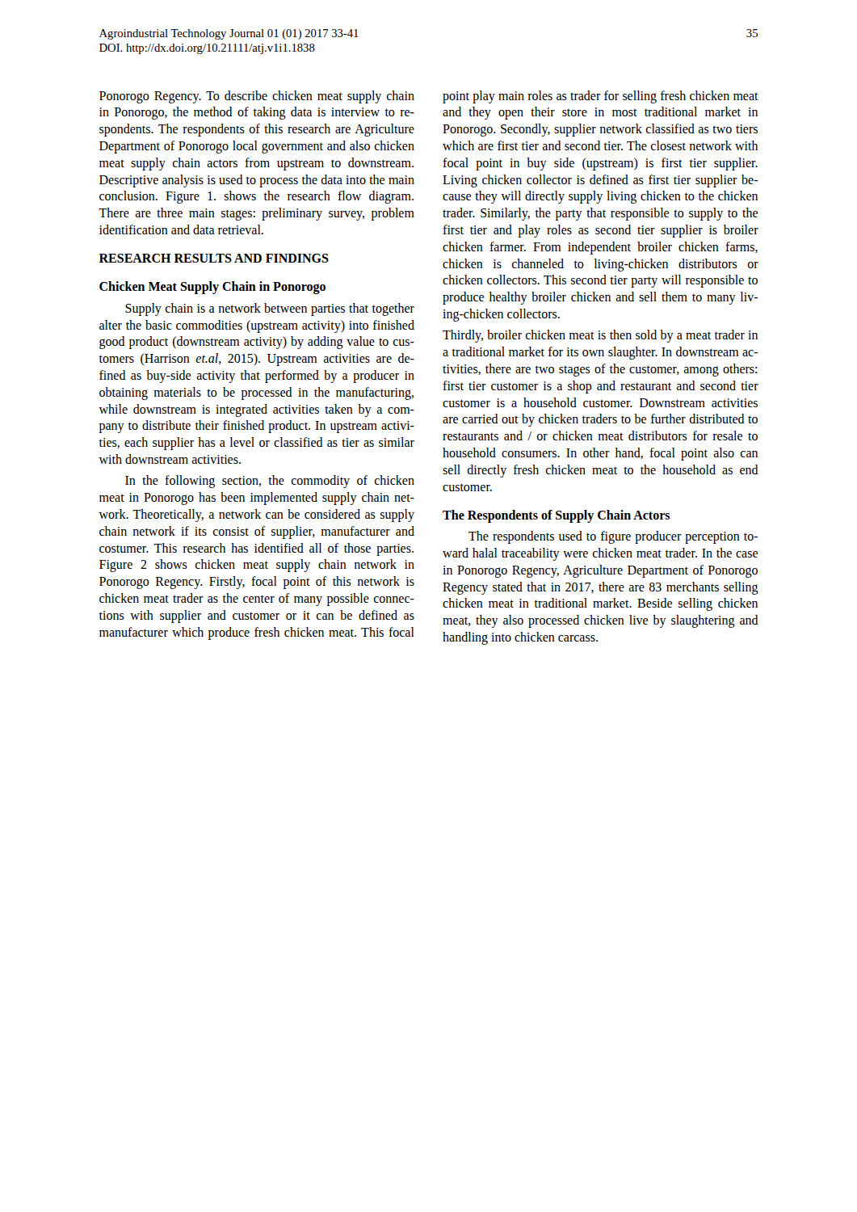Agroindustrial Technology Journal 01 (01) 2017 33-41
DOI. http://dx.doi.org/10.21111/atj.v1i1.1838
35
Ponorogo Regency. To describe chicken meat supply chain in Ponorogo, the method of taking data is interview to respondents. The respondents of this research are Agriculture Department of Ponorogo local government and also chicken meat supply chain actors from upstream to downstream. Descriptive analysis is used to process the data into the main conclusion. Figure 1. shows the research flow diagram. There are three main stages: preliminary survey, problem identification and data retrieval.
RESEARCH RESULTS AND FINDINGS
Chicken Meat Supply Chain in Ponorogo
Supply chain is a network between parties that together alter the basic commodities (upstream activity) into finished good product (downstream activity) by adding value to customers (Harrison et.al, 2015). Upstream activities are defined as buy-side activity that performed by a producer in obtaining materials to be processed in the manufacturing, while downstream is integrated activities taken by a company to distribute their finished product. In upstream activities, each supplier has a level or classified as tier as similar with downstream activities.
In the following section, the commodity of chicken meat in Ponorogo has been implemented supply chain network. Theoretically, a network can be considered as supply chain network if its consist of supplier, manufacturer and costumer. This research has identified all of those parties. Figure 2 shows chicken meat supply chain network in Ponorogo Regency. Firstly, focal point of this network is chicken meat trader as the center of many possible connections with supplier and customer or it can be defined as manufacturer which produce fresh chicken meat. This focal point play main roles as trader for selling fresh chicken meat and they open their store in most traditional market in Ponorogo. Secondly, supplier network classified as two tiers which are first tier and second tier. The closest network with focal point in buy side (upstream) is first tier supplier. Living chicken collector is defined as first tier supplier because they will directly supply living chicken to the chicken trader. Similarly, the party that responsible to supply to the first tier and play roles as second tier supplier is broiler chicken farmer. From independent broiler chicken farms, chicken is channeled to living-chicken distributors or chicken collectors. This second tier party will responsible to produce healthy broiler chicken and sell them to many living-chicken collectors.
Thirdly, broiler chicken meat is then sold by a meat trader in a traditional market for its own slaughter. In downstream activities, there are two stages of the customer, among others: first tier customer is a shop and restaurant and second tier customer is a household customer. Downstream activities are carried out by chicken traders to be further distributed to restaurants and / or chicken meat distributors for resale to household consumers. In other hand, focal point also can sell directly fresh chicken meat to the household as end customer.
The Respondents of Supply Chain Actors
The respondents used to figure producer perception toward halal traceability were chicken meat trader. In the case in Ponorogo Regency, Agriculture Department of Ponorogo Regency stated that in 2017, there are 83 merchants selling chicken meat in traditional market. Beside selling chicken meat, they also processed chicken live by slaughtering and handling into chicken carcass.